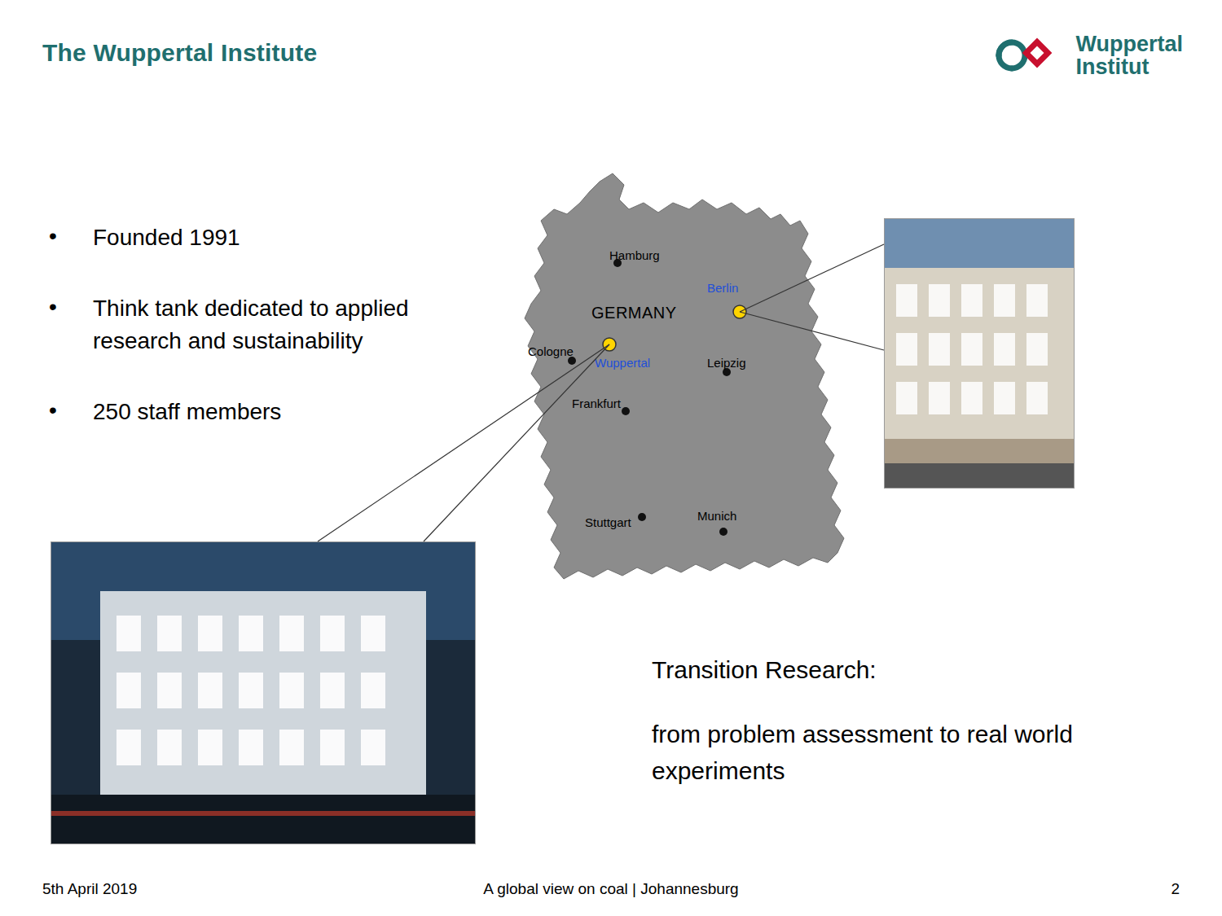The Wuppertal Institute
Wuppertal
Institut
Founded 1991
Think tank dedicated to applied research and sustainability
250 staff members
Hamburg
Berlin
GERMANY
Cologne
Wuppertal
Leipzig
Frankfurt
Stuttgart
Munich
Transition Research:
from problem assessment to real world experiments
5th April 2019
A global view on coal | Johannesburg
2